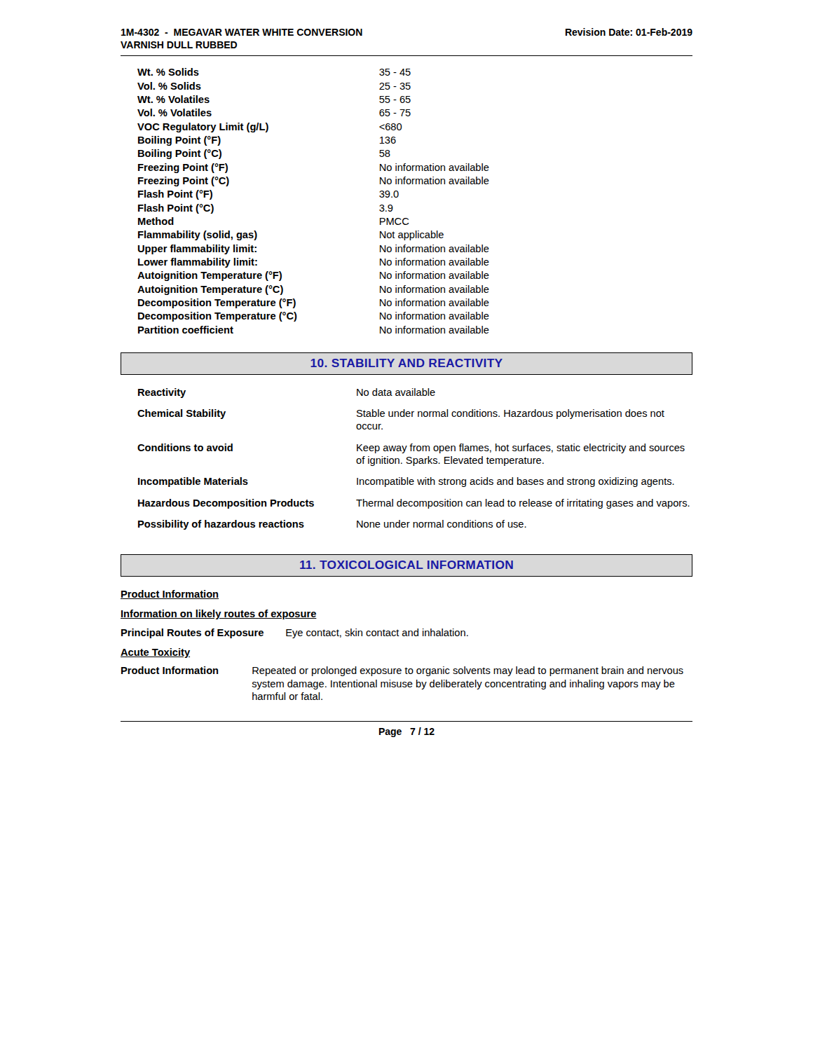1M-4302 - MEGAVAR WATER WHITE CONVERSION
VARNISH DULL RUBBED
Revision Date: 01-Feb-2019
| Wt. % Solids | 35 - 45 |
| Vol. % Solids | 25 - 35 |
| Wt. % Volatiles | 55 - 65 |
| Vol. % Volatiles | 65 - 75 |
| VOC Regulatory Limit (g/L) | <680 |
| Boiling Point (°F) | 136 |
| Boiling Point (°C) | 58 |
| Freezing Point (°F) | No information available |
| Freezing Point (°C) | No information available |
| Flash Point (°F) | 39.0 |
| Flash Point (°C) | 3.9 |
| Method | PMCC |
| Flammability (solid, gas) | Not applicable |
| Upper flammability limit: | No information available |
| Lower flammability limit: | No information available |
| Autoignition Temperature (°F) | No information available |
| Autoignition Temperature (°C) | No information available |
| Decomposition Temperature (°F) | No information available |
| Decomposition Temperature (°C) | No information available |
| Partition coefficient | No information available |
10. STABILITY AND REACTIVITY
| Reactivity | No data available |
| Chemical Stability | Stable under normal conditions. Hazardous polymerisation does not occur. |
| Conditions to avoid | Keep away from open flames, hot surfaces, static electricity and sources of ignition. Sparks. Elevated temperature. |
| Incompatible Materials | Incompatible with strong acids and bases and strong oxidizing agents. |
| Hazardous Decomposition Products | Thermal decomposition can lead to release of irritating gases and vapors. |
| Possibility of hazardous reactions | None under normal conditions of use. |
11. TOXICOLOGICAL INFORMATION
Product Information
Information on likely routes of exposure
Principal Routes of Exposure Eye contact, skin contact and inhalation.
Acute Toxicity
Product Information
Repeated or prolonged exposure to organic solvents may lead to permanent brain and nervous system damage. Intentional misuse by deliberately concentrating and inhaling vapors may be harmful or fatal.
Page 7 / 12